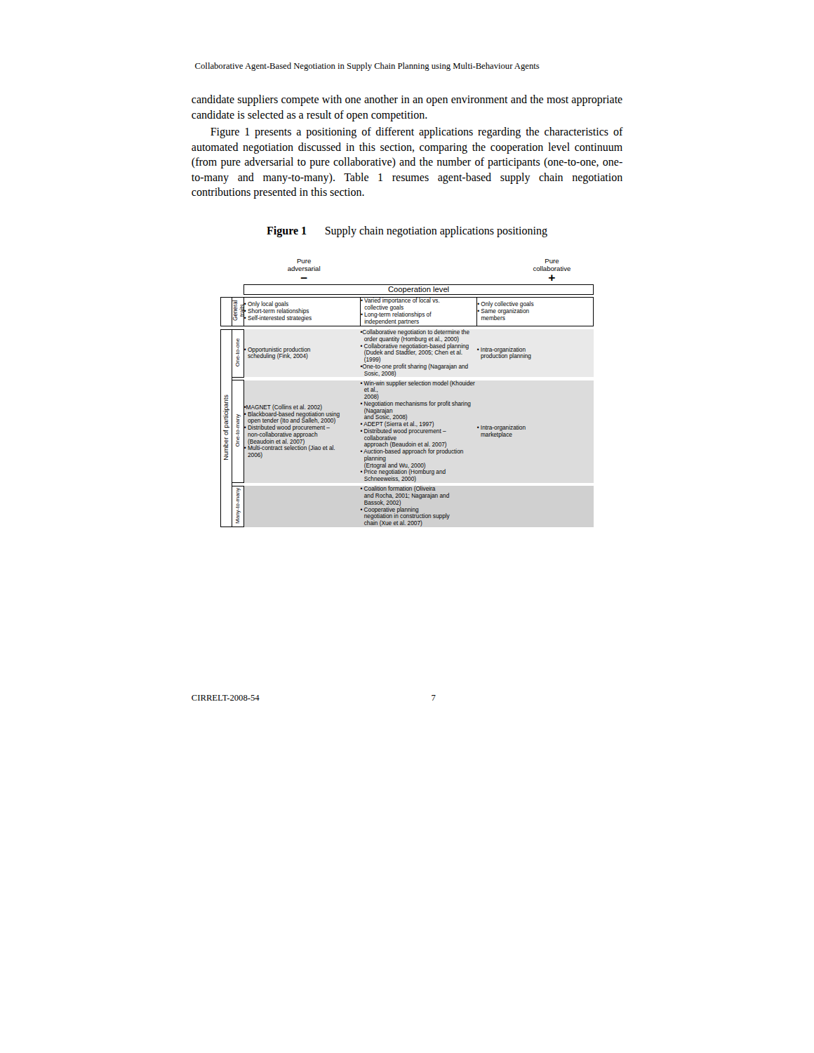Collaborative Agent-Based Negotiation in Supply Chain Planning using Multi-Behaviour Agents
candidate suppliers compete with one another in an open environment and the most appropriate candidate is selected as a result of open competition.
Figure 1 presents a positioning of different applications regarding the characteristics of automated negotiation discussed in this section, comparing the cooperation level continuum (from pure adversarial to pure collaborative) and the number of participants (one-to-one, one-to-many and many-to-many). Table 1 resumes agent-based supply chain negotiation contributions presented in this section.
Figure 1 Supply chain negotiation applications positioning
Pure
adversarial
–
Pure
collaborative
+
| | | Cooperation level |
| | General traits | • Only local goals • Short-term relationships • Self-interested strategies | • Varied importance of local vs. collective goals • Long-term relationships of independent partners | • Only collective goals • Same organization members |
| Number of participants | One-to-one | • Opportunistic production scheduling (Fink, 2004) | •Collaborative negotiation to determine the order quantity (Homburg et al., 2000) • Collaborative negotiation-based planning (Dudek and Stadtler, 2005; Chen et al. (1999) •One-to-one profit sharing (Nagarajan and Sosic, 2008) | • Intra-organization production planning |
| One-to-many | •MAGNET (Collins et al. 2002) • Blackboard-based negotiation using open tender (Ito and Salleh, 2000) • Distributed wood procurement – non-collaborative approach (Beaudoin et al. 2007) • Multi-contract selection (Jiao et al. 2006) | • Win-win supplier selection model (Khouider et al., 2008) • Negotiation mechanisms for profit sharing (Nagarajan and Sosic, 2008) • ADEPT (Sierra et al., 1997) • Distributed wood procurement – collaborative approach (Beaudoin et al. 2007) • Auction-based approach for production planning (Ertogral and Wu, 2000) • Price negotiation (Homburg and Schneeweiss, 2000) | • Intra-organization marketplace |
| Many-to-many | | • Coalition formation (Oliveira and Rocha, 2001; Nagarajan and Bassok, 2002) • Cooperative planning negotiation in construction supply chain (Xue et al. 2007) | |
CIRRELT-2008-54 7